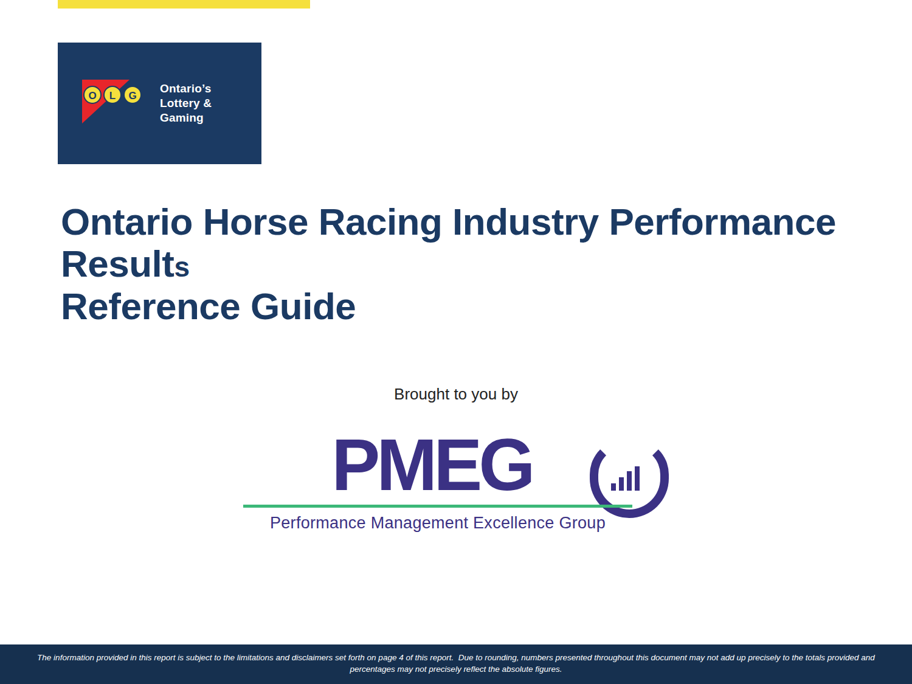OLG
Ontario’s
Lottery &
Gaming
Ontario Horse Racing Industry Performance Results
Reference Guide
Brought to you by
PMEG
Performance Management Excellence Group
The information provided in this report is subject to the limitations and disclaimers set forth on page 4 of this report. Due to rounding, numbers presented throughout this document may not add up precisely to the totals provided and percentages may not precisely reflect the absolute figures.